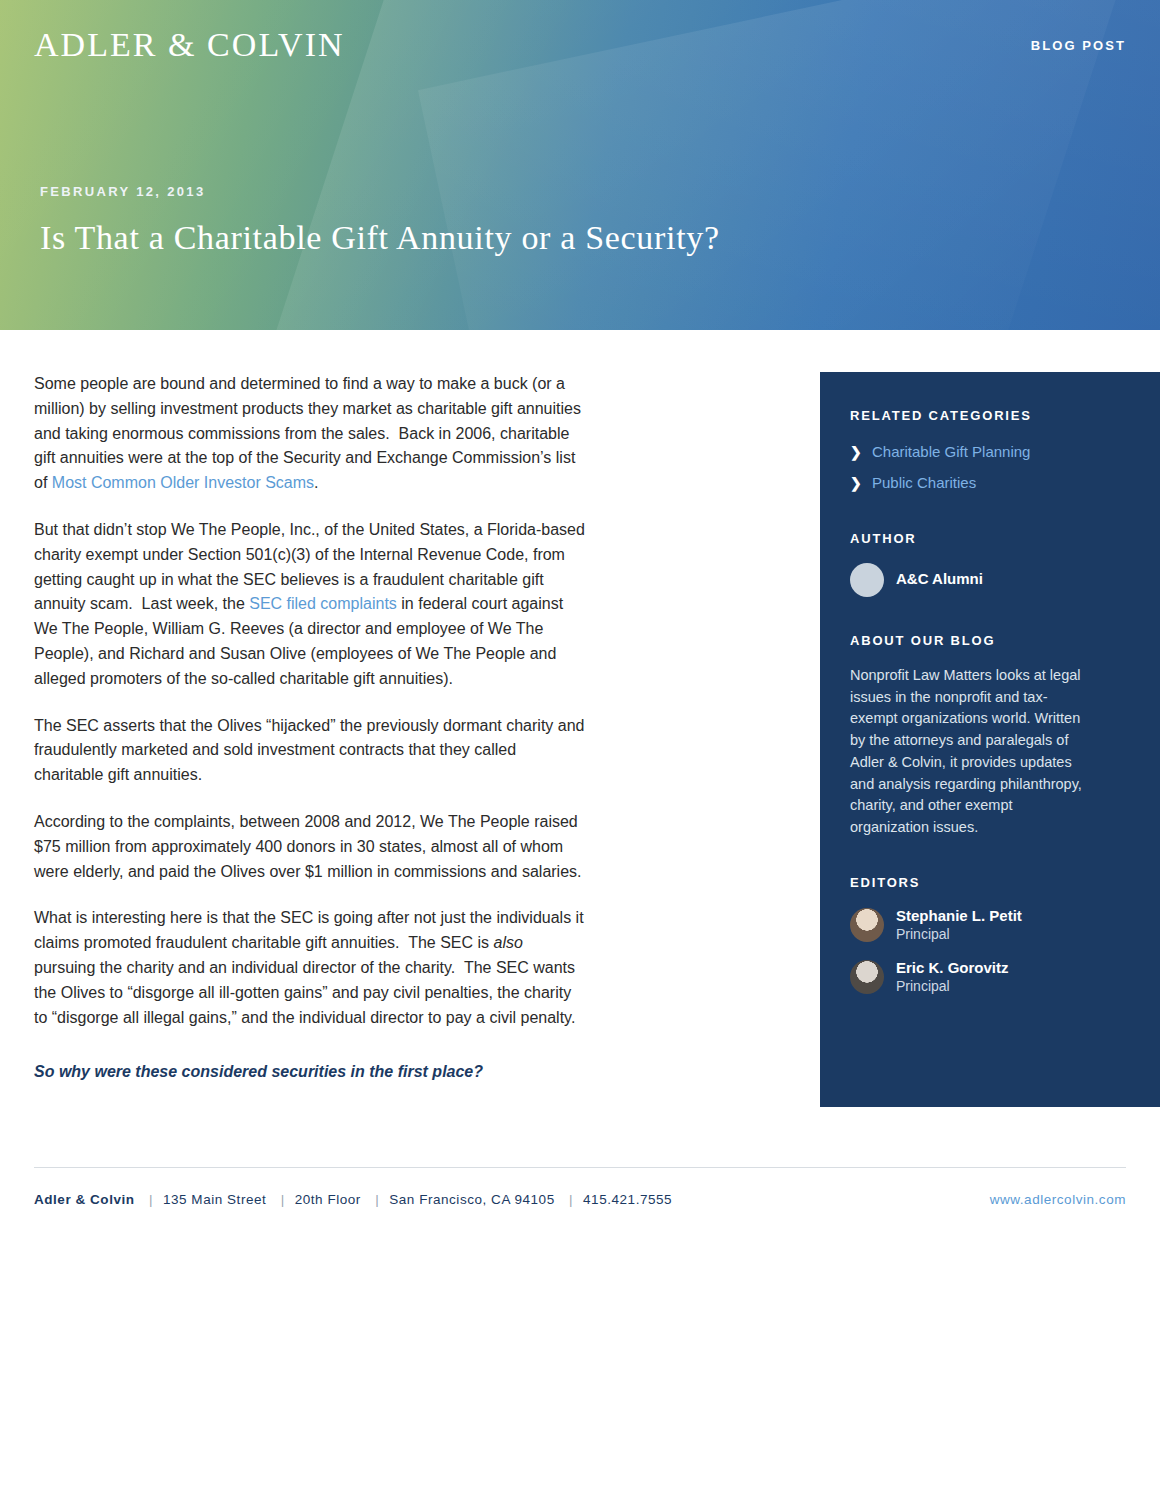ADLER & COLVIN
Blog Post
February 12, 2013
Is That a Charitable Gift Annuity or a Security?
Some people are bound and determined to find a way to make a buck (or a million) by selling investment products they market as charitable gift annuities and taking enormous commissions from the sales. Back in 2006, charitable gift annuities were at the top of the Security and Exchange Commission’s list of Most Common Older Investor Scams.
But that didn’t stop We The People, Inc., of the United States, a Florida-based charity exempt under Section 501(c)(3) of the Internal Revenue Code, from getting caught up in what the SEC believes is a fraudulent charitable gift annuity scam. Last week, the SEC filed complaints in federal court against We The People, William G. Reeves (a director and employee of We The People), and Richard and Susan Olive (employees of We The People and alleged promoters of the so-called charitable gift annuities).
The SEC asserts that the Olives “hijacked” the previously dormant charity and fraudulently marketed and sold investment contracts that they called charitable gift annuities.
According to the complaints, between 2008 and 2012, We The People raised $75 million from approximately 400 donors in 30 states, almost all of whom were elderly, and paid the Olives over $1 million in commissions and salaries.
What is interesting here is that the SEC is going after not just the individuals it claims promoted fraudulent charitable gift annuities. The SEC is also pursuing the charity and an individual director of the charity. The SEC wants the Olives to “disgorge all ill-gotten gains” and pay civil penalties, the charity to “disgorge all illegal gains,” and the individual director to pay a civil penalty.
So why were these considered securities in the first place?
Related Categories
❯Charitable Gift Planning
❯Public Charities
Author
A&C Alumni
About Our Blog
Nonprofit Law Matters looks at legal issues in the nonprofit and tax-exempt organizations world. Written by the attorneys and paralegals of Adler & Colvin, it provides updates and analysis regarding philanthropy, charity, and other exempt organization issues.
Editors
Stephanie L. Petit
Principal
Eric K. Gorovitz
Principal
Adler & Colvin |135 Main Street |20th Floor |San Francisco, CA 94105 |415.421.7555
www.adlercolvin.com